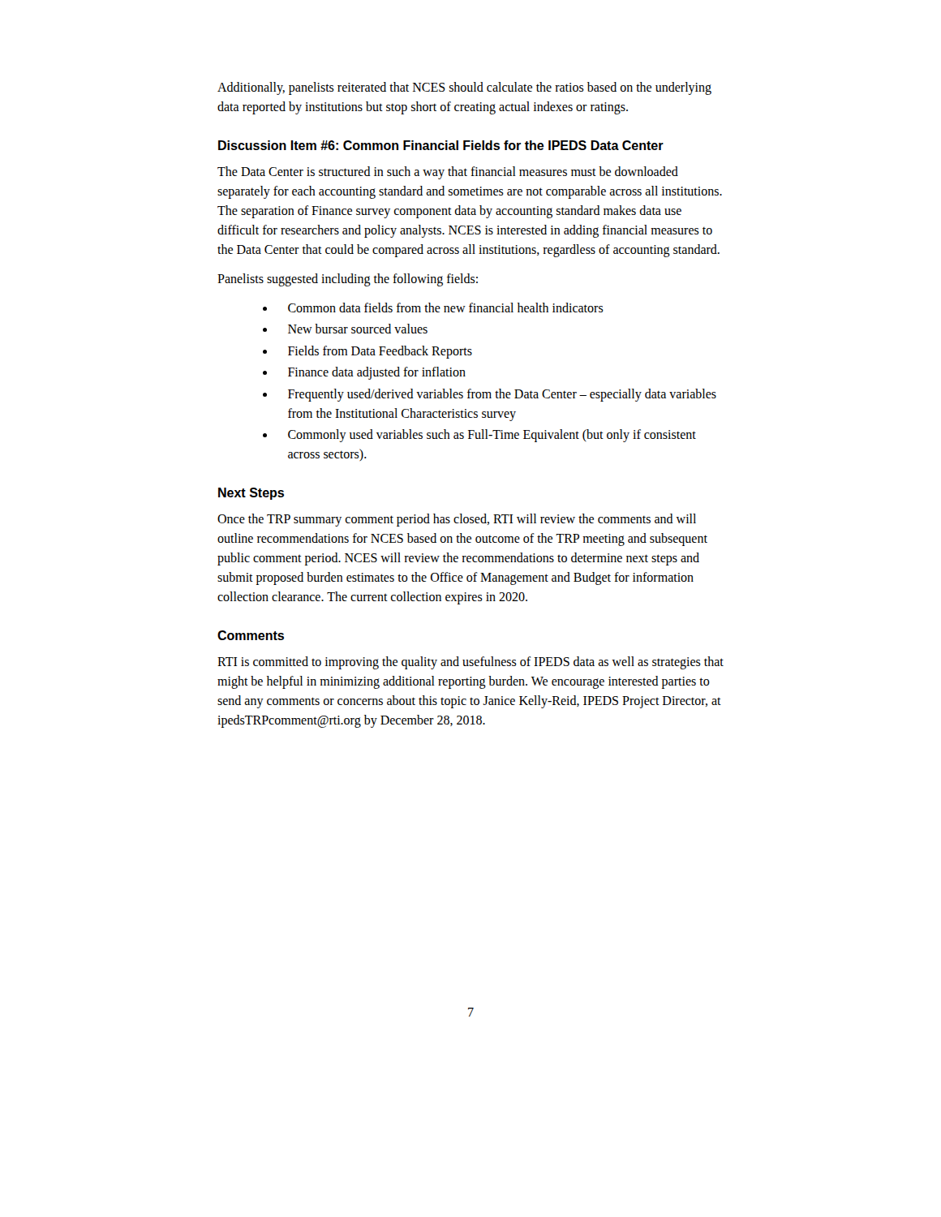Additionally, panelists reiterated that NCES should calculate the ratios based on the underlying data reported by institutions but stop short of creating actual indexes or ratings.
Discussion Item #6: Common Financial Fields for the IPEDS Data Center
The Data Center is structured in such a way that financial measures must be downloaded separately for each accounting standard and sometimes are not comparable across all institutions. The separation of Finance survey component data by accounting standard makes data use difficult for researchers and policy analysts. NCES is interested in adding financial measures to the Data Center that could be compared across all institutions, regardless of accounting standard.
Panelists suggested including the following fields:
Common data fields from the new financial health indicators
New bursar sourced values
Fields from Data Feedback Reports
Finance data adjusted for inflation
Frequently used/derived variables from the Data Center – especially data variables from the Institutional Characteristics survey
Commonly used variables such as Full-Time Equivalent (but only if consistent across sectors).
Next Steps
Once the TRP summary comment period has closed, RTI will review the comments and will outline recommendations for NCES based on the outcome of the TRP meeting and subsequent public comment period. NCES will review the recommendations to determine next steps and submit proposed burden estimates to the Office of Management and Budget for information collection clearance. The current collection expires in 2020.
Comments
RTI is committed to improving the quality and usefulness of IPEDS data as well as strategies that might be helpful in minimizing additional reporting burden. We encourage interested parties to send any comments or concerns about this topic to Janice Kelly-Reid, IPEDS Project Director, at ipedsTRPcomment@rti.org by December 28, 2018.
7